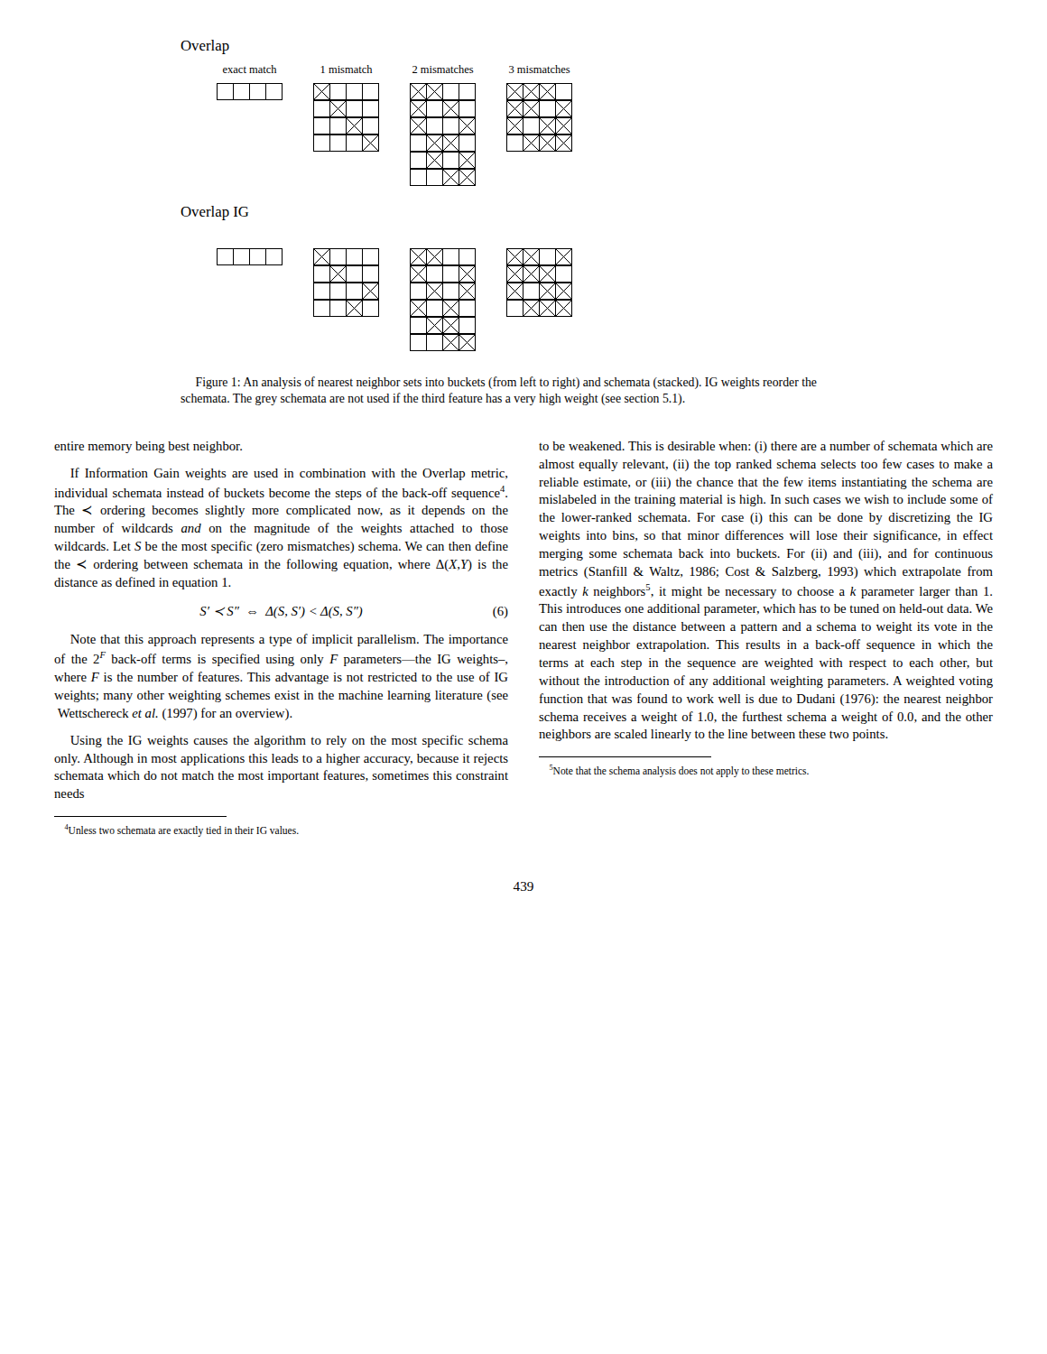Overlap
exact match
1 mismatch
2 mismatches
3 mismatches
Overlap IG
Figure 1: An analysis of nearest neighbor sets into buckets (from left to right) and schemata (stacked). IG weights reorder the schemata. The grey schemata are not used if the third feature has a very high weight (see section 5.1).
entire memory being best neighbor.
If Information Gain weights are used in combination with the Overlap metric, individual schemata instead of buckets become the steps of the back-off sequence4. The ≺ ordering becomes slightly more complicated now, as it depends on the number of wildcards and on the magnitude of the weights attached to those wildcards. Let S be the most specific (zero mismatches) schema. We can then define the ≺ ordering between schemata in the following equation, where Δ(X,Y) is the distance as defined in equation 1.
S′ ≺ S″ ⇔ Δ(S, S′) < Δ(S, S″) (6)
Note that this approach represents a type of implicit parallelism. The importance of the 2F back-off terms is specified using only F parameters—the IG weights–, where F is the number of features. This advantage is not restricted to the use of IG weights; many other weighting schemes exist in the machine learning literature (see Wettschereck et al. (1997) for an overview).
Using the IG weights causes the algorithm to rely on the most specific schema only. Although in most applications this leads to a higher accuracy, because it rejects schemata which do not match the most important features, sometimes this constraint needs
4Unless two schemata are exactly tied in their IG values.
to be weakened. This is desirable when: (i) there are a number of schemata which are almost equally relevant, (ii) the top ranked schema selects too few cases to make a reliable estimate, or (iii) the chance that the few items instantiating the schema are mislabeled in the training material is high. In such cases we wish to include some of the lower-ranked schemata. For case (i) this can be done by discretizing the IG weights into bins, so that minor differences will lose their significance, in effect merging some schemata back into buckets. For (ii) and (iii), and for continuous metrics (Stanfill & Waltz, 1986; Cost & Salzberg, 1993) which extrapolate from exactly k neighbors5, it might be necessary to choose a k parameter larger than 1. This introduces one additional parameter, which has to be tuned on held-out data. We can then use the distance between a pattern and a schema to weight its vote in the nearest neighbor extrapolation. This results in a back-off sequence in which the terms at each step in the sequence are weighted with respect to each other, but without the introduction of any additional weighting parameters. A weighted voting function that was found to work well is due to Dudani (1976): the nearest neighbor schema receives a weight of 1.0, the furthest schema a weight of 0.0, and the other neighbors are scaled linearly to the line between these two points.
5Note that the schema analysis does not apply to these metrics.
439